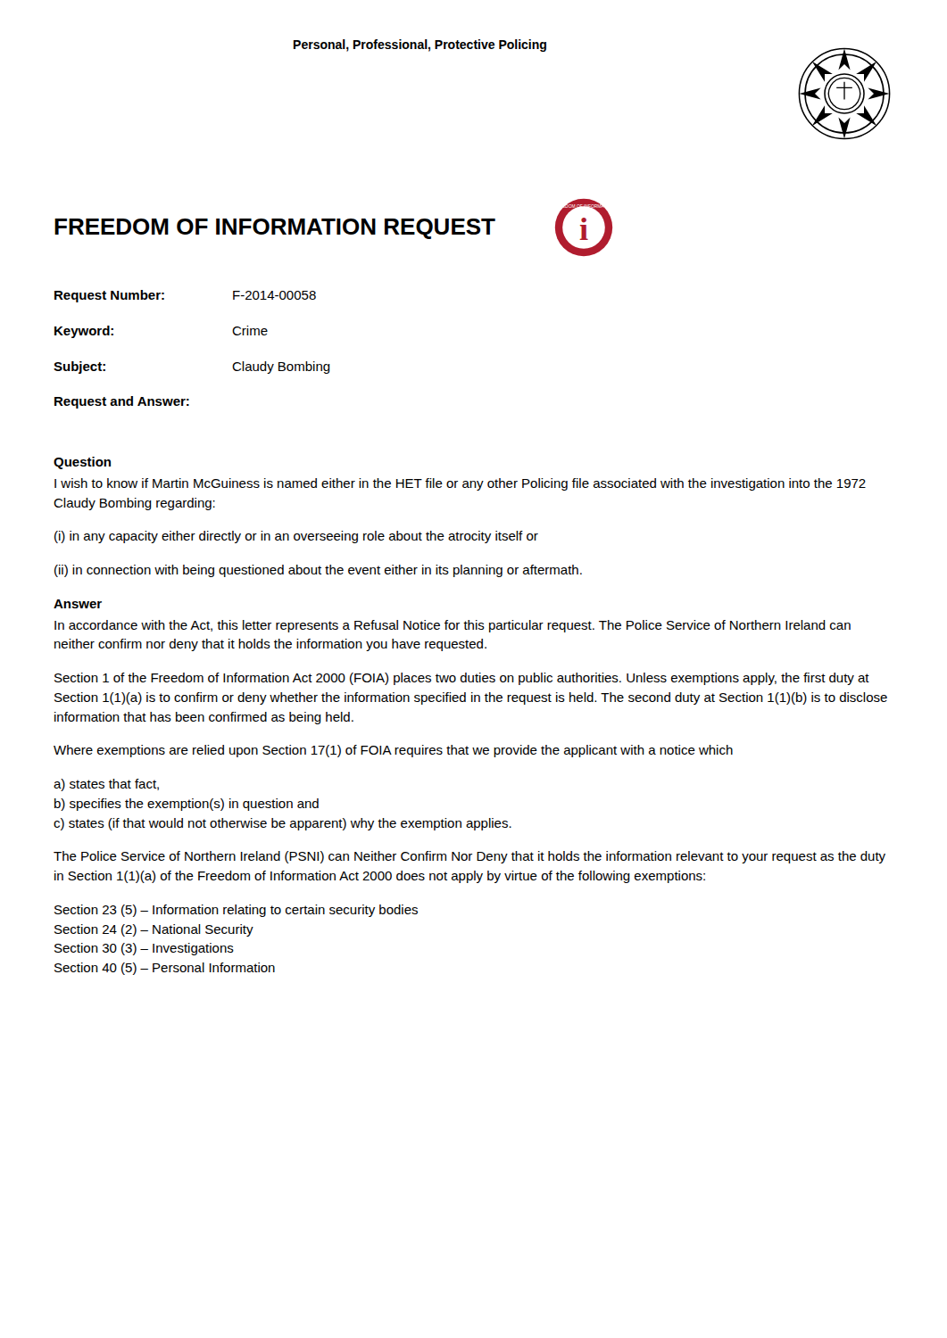Personal, Professional, Protective Policing
FREEDOM OF INFORMATION REQUEST
i FREEDOM OF INFORMATION
| Request Number: | F-2014-00058 |
| Keyword: | Crime |
| Subject: | Claudy Bombing |
| Request and Answer: | |
Question
I wish to know if Martin McGuiness is named either in the HET file or any other Policing file associated with the investigation into the 1972 Claudy Bombing regarding:
(i) in any capacity either directly or in an overseeing role about the atrocity itself or
(ii) in connection with being questioned about the event either in its planning or aftermath.
Answer
In accordance with the Act, this letter represents a Refusal Notice for this particular request. The Police Service of Northern Ireland can neither confirm nor deny that it holds the information you have requested.
Section 1 of the Freedom of Information Act 2000 (FOIA) places two duties on public authorities. Unless exemptions apply, the first duty at Section 1(1)(a) is to confirm or deny whether the information specified in the request is held. The second duty at Section 1(1)(b) is to disclose information that has been confirmed as being held.
Where exemptions are relied upon Section 17(1) of FOIA requires that we provide the applicant with a notice which
a) states that fact,
b) specifies the exemption(s) in question and
c) states (if that would not otherwise be apparent) why the exemption applies.
The Police Service of Northern Ireland (PSNI) can Neither Confirm Nor Deny that it holds the information relevant to your request as the duty in Section 1(1)(a) of the Freedom of Information Act 2000 does not apply by virtue of the following exemptions:
Section 23 (5) – Information relating to certain security bodies
Section 24 (2) – National Security
Section 30 (3) – Investigations
Section 40 (5) – Personal Information